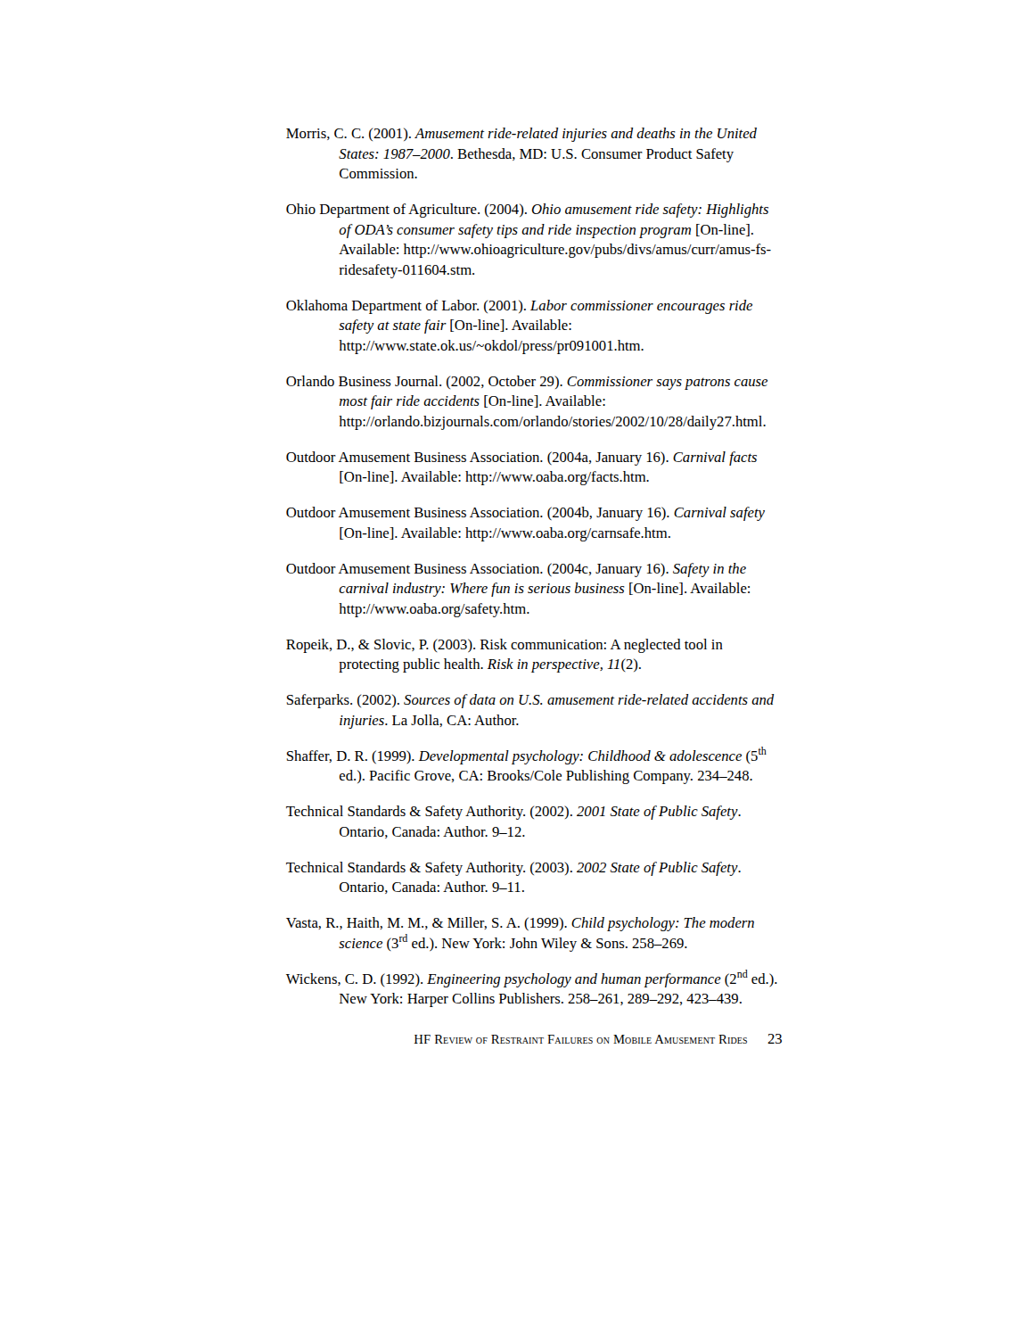Morris, C. C. (2001). Amusement ride-related injuries and deaths in the United States: 1987–2000. Bethesda, MD: U.S. Consumer Product Safety Commission.
Ohio Department of Agriculture. (2004). Ohio amusement ride safety: Highlights of ODA’s consumer safety tips and ride inspection program [On-line]. Available: http://www.ohioagriculture.gov/pubs/divs/amus/curr/amus-fs-ridesafety-011604.stm.
Oklahoma Department of Labor. (2001). Labor commissioner encourages ride safety at state fair [On-line]. Available: http://www.state.ok.us/~okdol/press/pr091001.htm.
Orlando Business Journal. (2002, October 29). Commissioner says patrons cause most fair ride accidents [On-line]. Available: http://orlando.bizjournals.com/orlando/stories/2002/10/28/daily27.html.
Outdoor Amusement Business Association. (2004a, January 16). Carnival facts [On-line]. Available: http://www.oaba.org/facts.htm.
Outdoor Amusement Business Association. (2004b, January 16). Carnival safety [On-line]. Available: http://www.oaba.org/carnsafe.htm.
Outdoor Amusement Business Association. (2004c, January 16). Safety in the carnival industry: Where fun is serious business [On-line]. Available: http://www.oaba.org/safety.htm.
Ropeik, D., & Slovic, P. (2003). Risk communication: A neglected tool in protecting public health. Risk in perspective, 11(2).
Saferparks. (2002). Sources of data on U.S. amusement ride-related accidents and injuries. La Jolla, CA: Author.
Shaffer, D. R. (1999). Developmental psychology: Childhood & adolescence (5th ed.). Pacific Grove, CA: Brooks/Cole Publishing Company. 234–248.
Technical Standards & Safety Authority. (2002). 2001 State of Public Safety. Ontario, Canada: Author. 9–12.
Technical Standards & Safety Authority. (2003). 2002 State of Public Safety. Ontario, Canada: Author. 9–11.
Vasta, R., Haith, M. M., & Miller, S. A. (1999). Child psychology: The modern science (3rd ed.). New York: John Wiley & Sons. 258–269.
Wickens, C. D. (1992). Engineering psychology and human performance (2nd ed.). New York: Harper Collins Publishers. 258–261, 289–292, 423–439.
HF Review of Restraint Failures on Mobile Amusement Rides 23